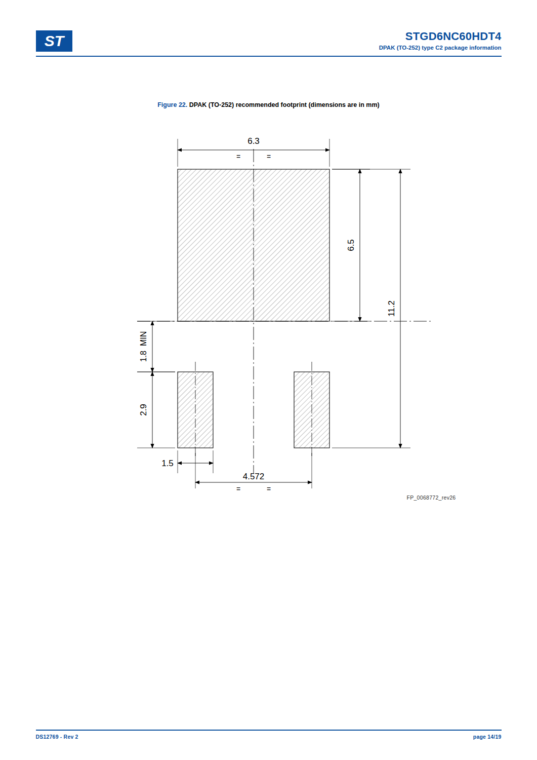ST
STGD6NC60HDT4
DPAK (TO-252) type C2 package information
Figure 22. DPAK (TO-252) recommended footprint (dimensions are in mm)
6.3 = = 6.5 11.2 1.8 MIN 2.9 1.5 4.572 = =
FP_0068772_rev26
DS12769 - Rev 2
page 14/19